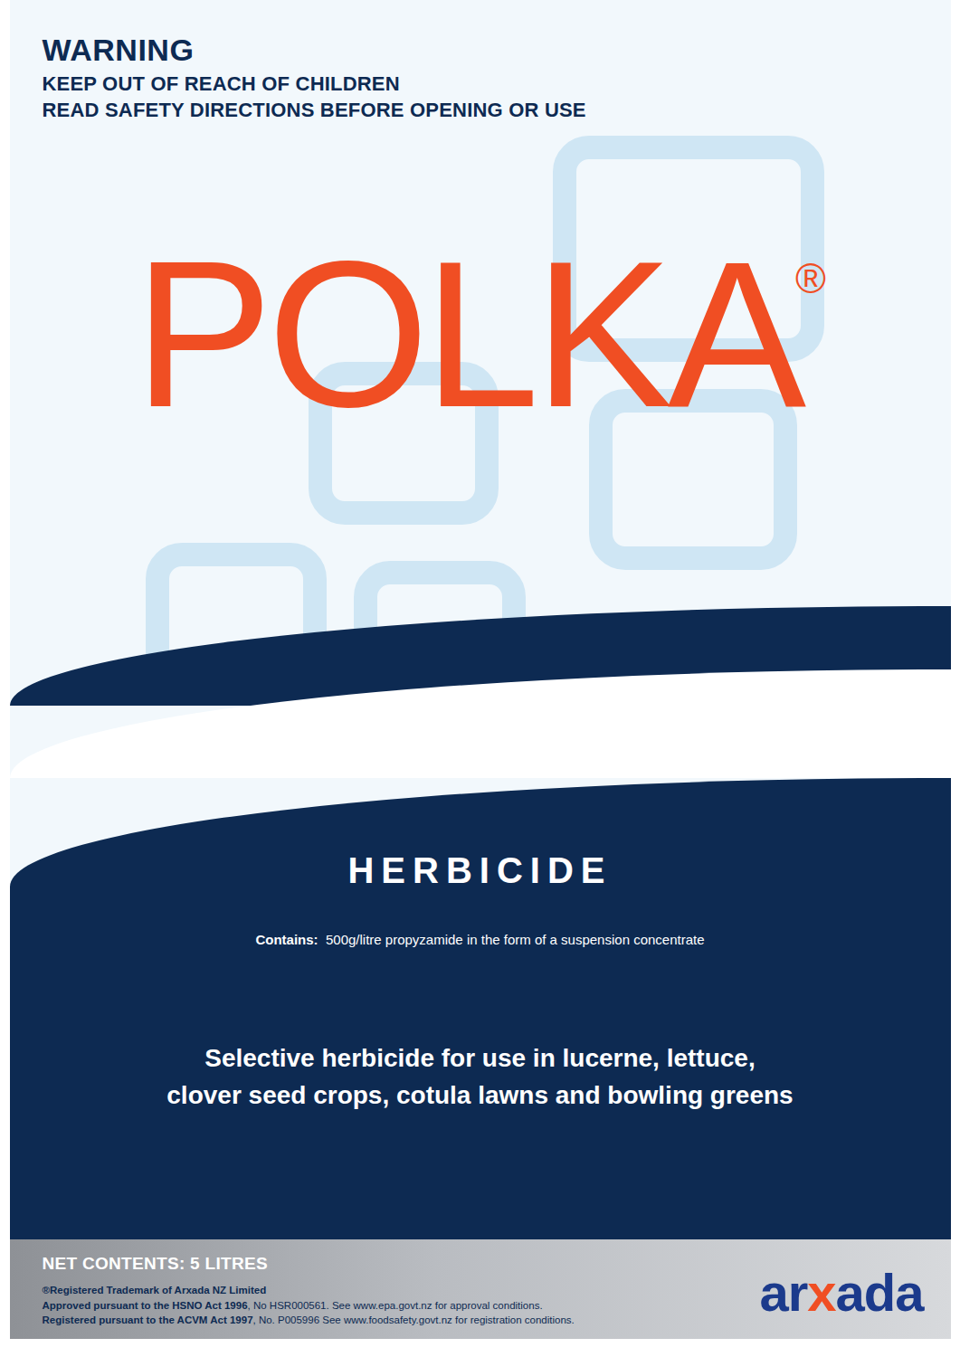WARNING
KEEP OUT OF REACH OF CHILDREN
READ SAFETY DIRECTIONS BEFORE OPENING OR USE
POLKA®
211102
HERBICIDE
Contains: 500g/litre propyzamide in the form of a suspension concentrate
Selective herbicide for use in lucerne, lettuce,
clover seed crops, cotula lawns and bowling greens
NET CONTENTS: 5 LITRES
®Registered Trademark of Arxada NZ Limited
Approved pursuant to the HSNO Act 1996, No HSR000561. See www.epa.govt.nz for approval conditions.
Registered pursuant to the ACVM Act 1997, No. P005996 See www.foodsafety.govt.nz for registration conditions.
arxada